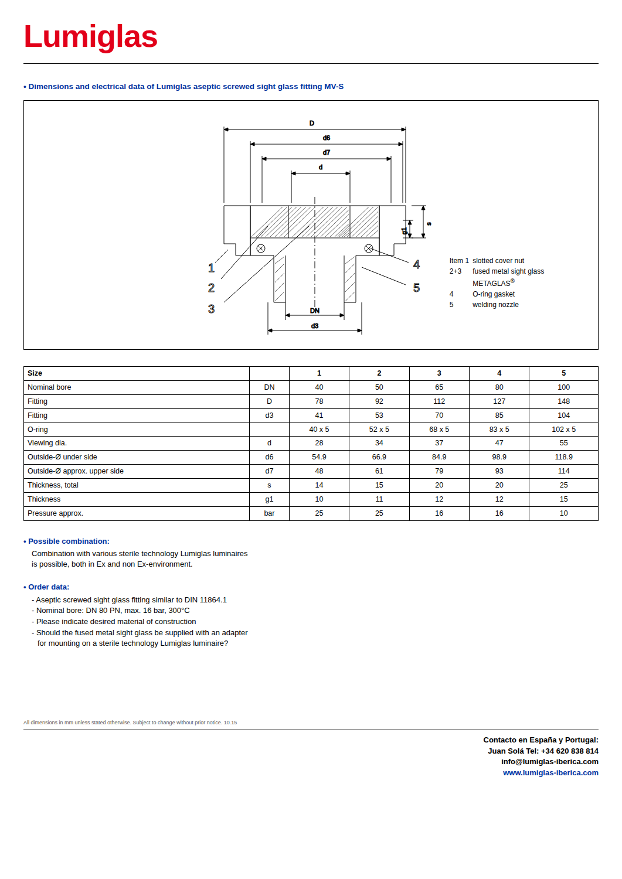Lumiglas
Dimensions and electrical data of Lumiglas aseptic screwed sight glass fitting MV-S
D d6 d7 d s g1 DN d3 1 2 3 4 5
| Item 1 | slotted cover nut |
| 2+3 | fused metal sight glass METAGLAS ® |
| 4 | O-ring gasket |
| 5 | welding nozzle |
| Size | | 1 | 2 | 3 | 4 | 5 |
| --- | --- | --- | --- | --- | --- | --- |
| Nominal bore | DN | 40 | 50 | 65 | 80 | 100 |
| Fitting | D | 78 | 92 | 112 | 127 | 148 |
| Fitting | d3 | 41 | 53 | 70 | 85 | 104 |
| O-ring | | 40 x 5 | 52 x 5 | 68 x 5 | 83 x 5 | 102 x 5 |
| Viewing dia. | d | 28 | 34 | 37 | 47 | 55 |
| Outside-Ø under side | d6 | 54.9 | 66.9 | 84.9 | 98.9 | 118.9 |
| Outside-Ø approx. upper side | d7 | 48 | 61 | 79 | 93 | 114 |
| Thickness, total | s | 14 | 15 | 20 | 20 | 25 |
| Thickness | g1 | 10 | 11 | 12 | 12 | 15 |
| Pressure approx. | bar | 25 | 25 | 16 | 16 | 10 |
Possible combination:
Combination with various sterile technology Lumiglas luminaires
is possible, both in Ex and non Ex-environment.
Order data:
Aseptic screwed sight glass fitting similar to DIN 11864.1
Nominal bore: DN 80 PN, max. 16 bar, 300°C
Please indicate desired material of construction
Should the fused metal sight glass be supplied with an adapter
for mounting on a sterile technology Lumiglas luminaire?
All dimensions in mm unless stated otherwise. Subject to change without prior notice. 10.15
Contacto en España y Portugal:
Juan Solá Tel: +34 620 838 814
info@lumiglas-iberica.com
www.lumiglas-iberica.com